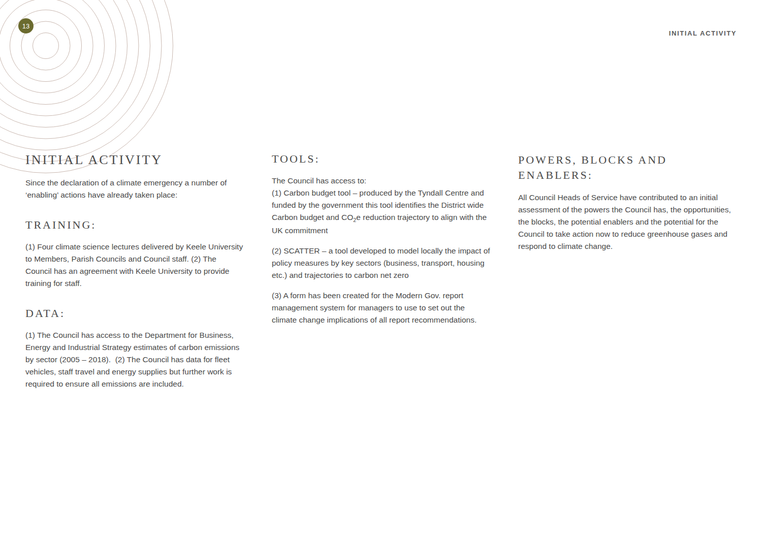13
INITIAL ACTIVITY
INITIAL ACTIVITY
Since the declaration of a climate emergency a number of ‘enabling’ actions have already taken place:
TRAINING:
(1) Four climate science lectures delivered by Keele University to Members, Parish Councils and Council staff. (2) The Council has an agreement with Keele University to provide training for staff.
DATA:
(1) The Council has access to the Department for Business, Energy and Industrial Strategy estimates of carbon emissions by sector (2005 – 2018). (2) The Council has data for fleet vehicles, staff travel and energy supplies but further work is required to ensure all emissions are included.
TOOLS:
The Council has access to:
(1) Carbon budget tool – produced by the Tyndall Centre and funded by the government this tool identifies the District wide Carbon budget and CO2e reduction trajectory to align with the UK commitment
(2) SCATTER – a tool developed to model locally the impact of policy measures by key sectors (business, transport, housing etc.) and trajectories to carbon net zero
(3) A form has been created for the Modern Gov. report management system for managers to use to set out the climate change implications of all report recommendations.
POWERS, BLOCKS AND
ENABLERS:
All Council Heads of Service have contributed to an initial assessment of the powers the Council has, the opportunities, the blocks, the potential enablers and the potential for the Council to take action now to reduce greenhouse gases and respond to climate change.